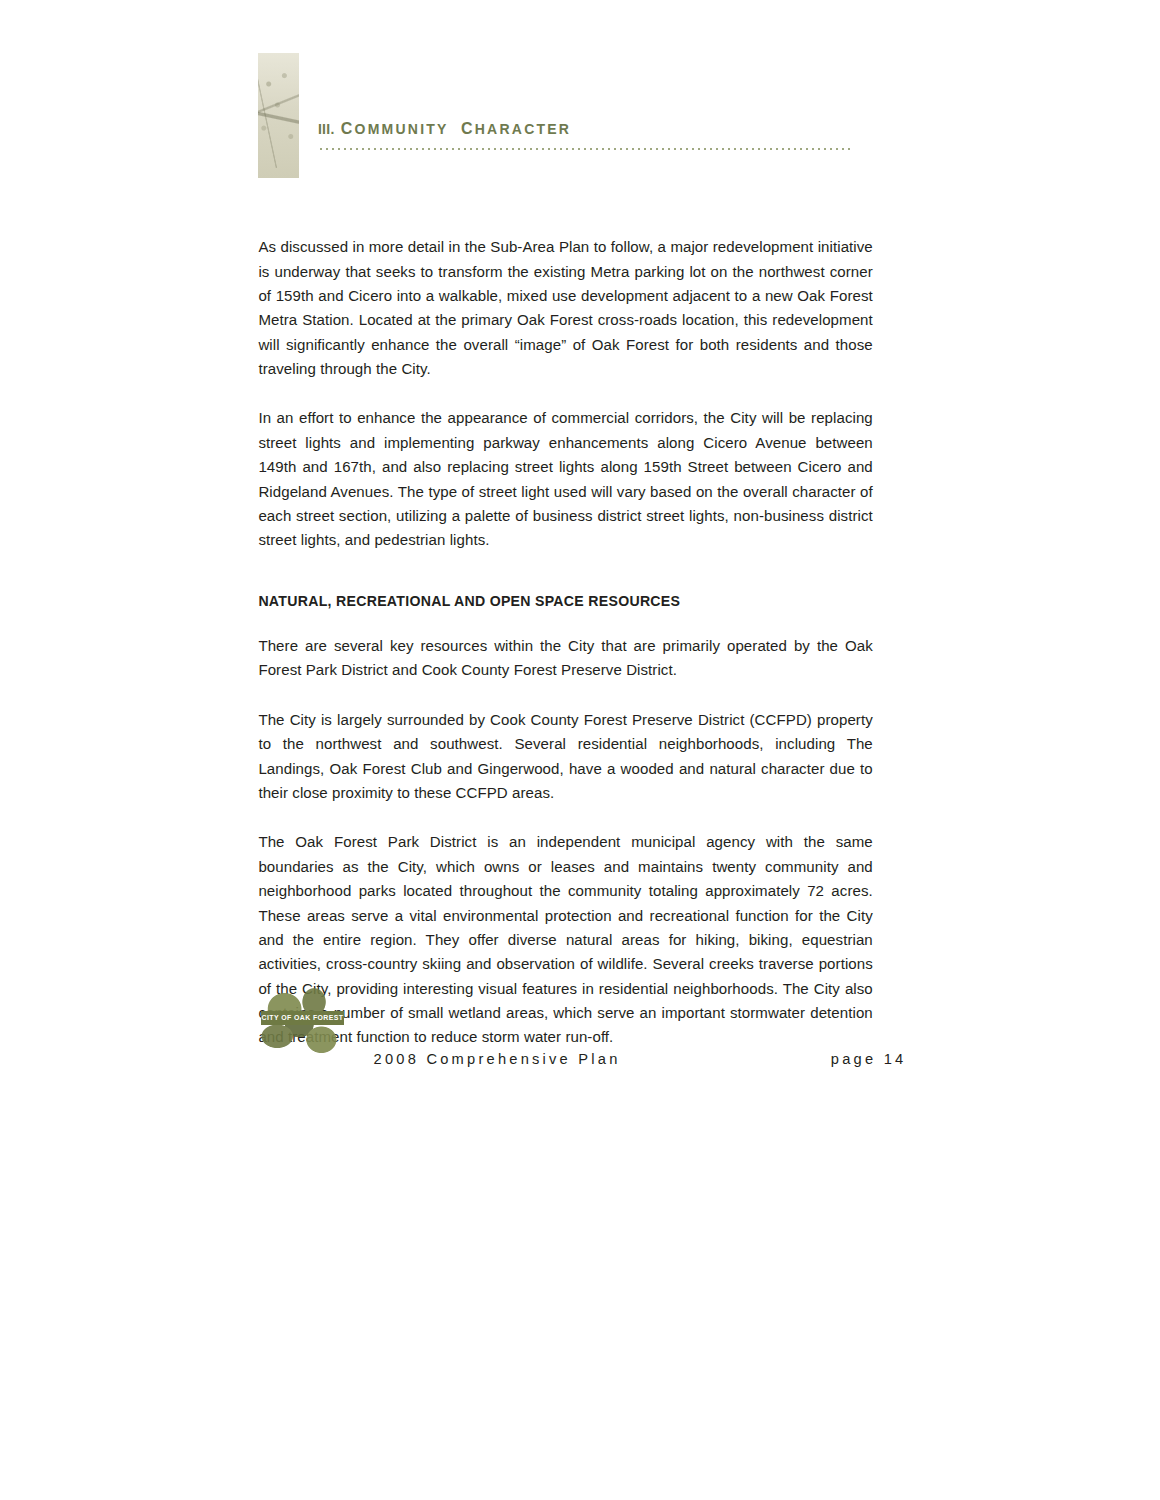III. COMMUNITY CHARACTER
As discussed in more detail in the Sub-Area Plan to follow, a major redevelopment initiative is underway that seeks to transform the existing Metra parking lot on the northwest corner of 159th and Cicero into a walkable, mixed use development adjacent to a new Oak Forest Metra Station. Located at the primary Oak Forest cross-roads location, this redevelopment will significantly enhance the overall “image” of Oak Forest for both residents and those traveling through the City.
In an effort to enhance the appearance of commercial corridors, the City will be replacing street lights and implementing parkway enhancements along Cicero Avenue between 149th and 167th, and also replacing street lights along 159th Street between Cicero and Ridgeland Avenues. The type of street light used will vary based on the overall character of each street section, utilizing a palette of business district street lights, non-business district street lights, and pedestrian lights.
NATURAL, RECREATIONAL AND OPEN SPACE RESOURCES
There are several key resources within the City that are primarily operated by the Oak Forest Park District and Cook County Forest Preserve District.
The City is largely surrounded by Cook County Forest Preserve District (CCFPD) property to the northwest and southwest. Several residential neighborhoods, including The Landings, Oak Forest Club and Gingerwood, have a wooded and natural character due to their close proximity to these CCFPD areas.
The Oak Forest Park District is an independent municipal agency with the same boundaries as the City, which owns or leases and maintains twenty community and neighborhood parks located throughout the community totaling approximately 72 acres. These areas serve a vital environmental protection and recreational function for the City and the entire region. They offer diverse natural areas for hiking, biking, equestrian activities, cross-country skiing and observation of wildlife. Several creeks traverse portions of the City, providing interesting visual features in residential neighborhoods. The City also contains a number of small wetland areas, which serve an important stormwater detention and treatment function to reduce storm water run-off.
CITY OF OAK FOREST
2008 Comprehensive Plan
page 14